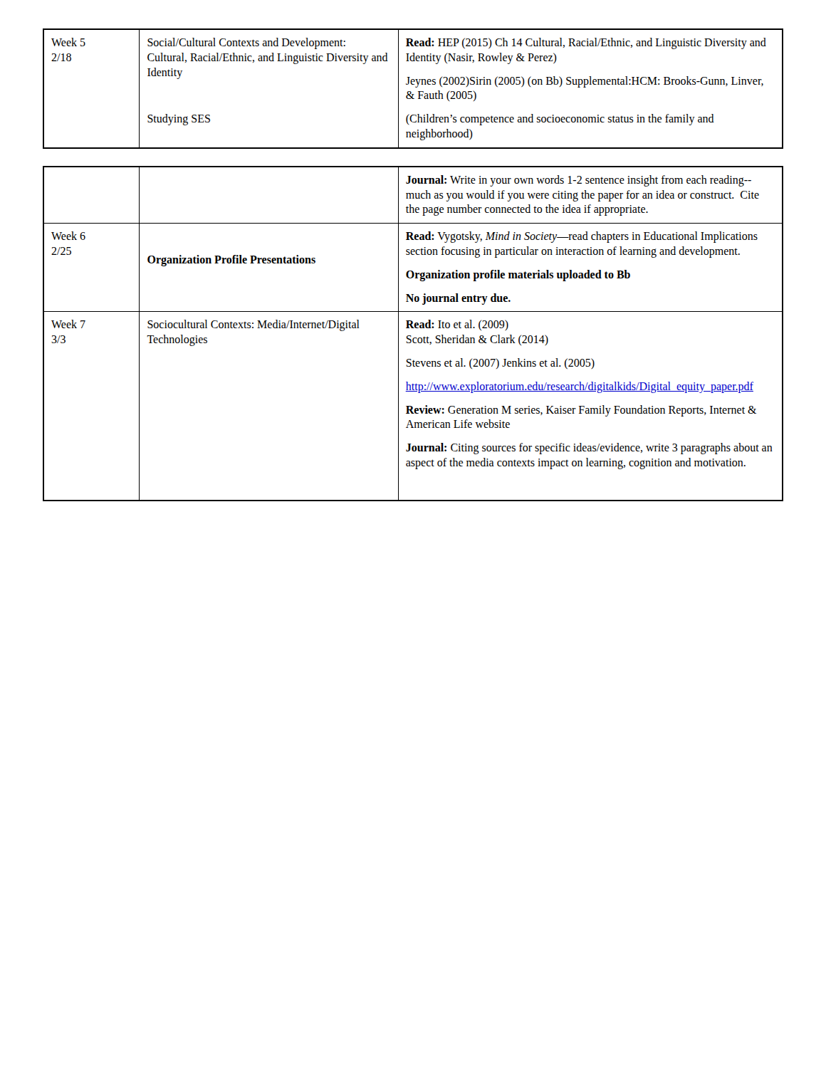| Week 5 2/18 | Social/Cultural Contexts and Development: Cultural, Racial/Ethnic, and Linguistic Diversity and Identity Studying SES | Read: HEP (2015) Ch 14 Cultural, Racial/Ethnic, and Linguistic Diversity and Identity (Nasir, Rowley & Perez) Jeynes (2002)Sirin (2005) (on Bb) Supplemental:HCM: Brooks-Gunn, Linver, & Fauth (2005) (Children’s competence and socioeconomic status in the family and neighborhood) |
| | | Journal: Write in your own words 1-2 sentence insight from each reading--much as you would if you were citing the paper for an idea or construct. Cite the page number connected to the idea if appropriate. |
| Week 6 2/25 | Organization Profile Presentations | Read: Vygotsky, Mind in Society —read chapters in Educational Implications section focusing in particular on interaction of learning and development. Organization profile materials uploaded to Bb No journal entry due. |
| Week 7 3/3 | Sociocultural Contexts: Media/Internet/Digital Technologies | Read: Ito et al. (2009) Scott, Sheridan & Clark (2014) Stevens et al. (2007) Jenkins et al. (2005) http://www.exploratorium.edu/research/digitalkids/Digital_equity_paper.pdf Review: Generation M series, Kaiser Family Foundation Reports, Internet & American Life website Journal: Citing sources for specific ideas/evidence, write 3 paragraphs about an aspect of the media contexts impact on learning, cognition and motivation. |